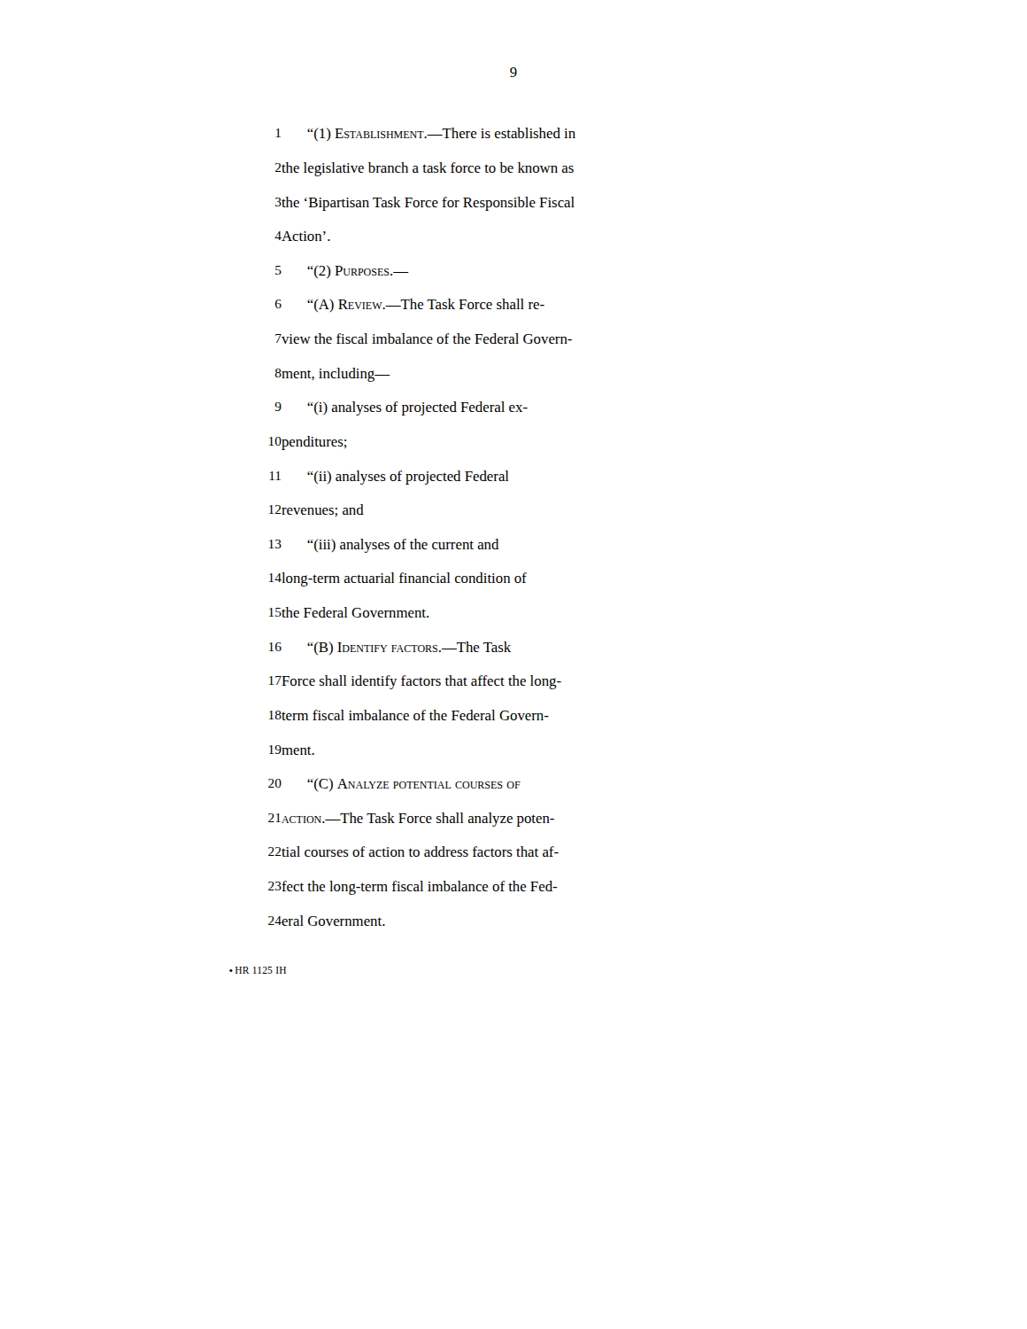9
| 1 | “(1) Establishment. —There is established in |
| 2 | the legislative branch a task force to be known as |
| 3 | the ‘Bipartisan Task Force for Responsible Fiscal |
| 4 | Action’. |
| 5 | “(2) Purposes. — |
| 6 | “(A) Review. —The Task Force shall re- |
| 7 | view the fiscal imbalance of the Federal Govern- |
| 8 | ment, including— |
| 9 | “(i) analyses of projected Federal ex- |
| 10 | penditures; |
| 11 | “(ii) analyses of projected Federal |
| 12 | revenues; and |
| 13 | “(iii) analyses of the current and |
| 14 | long-term actuarial financial condition of |
| 15 | the Federal Government. |
| 16 | “(B) Identify factors. —The Task |
| 17 | Force shall identify factors that affect the long- |
| 18 | term fiscal imbalance of the Federal Govern- |
| 19 | ment. |
| 20 | “(C) Analyze potential courses of |
| 21 | action. —The Task Force shall analyze poten- |
| 22 | tial courses of action to address factors that af- |
| 23 | fect the long-term fiscal imbalance of the Fed- |
| 24 | eral Government. |
•HR 1125 IH